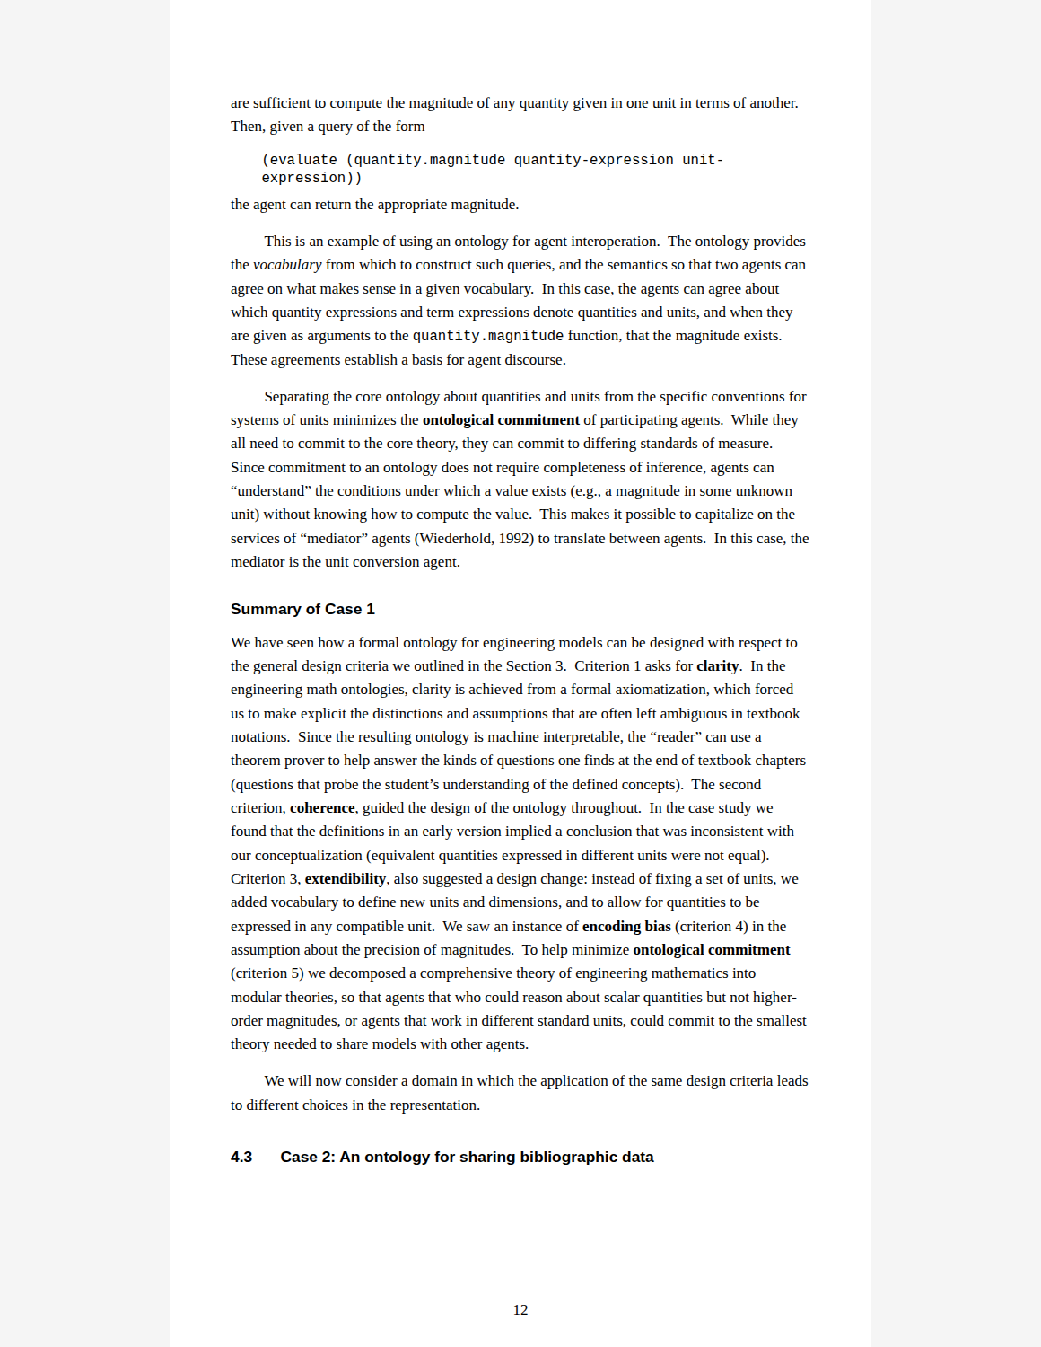are sufficient to compute the magnitude of any quantity given in one unit in terms of another. Then, given a query of the form
(evaluate (quantity.magnitude quantity-expression unit-expression))
the agent can return the appropriate magnitude.
This is an example of using an ontology for agent interoperation. The ontology provides the vocabulary from which to construct such queries, and the semantics so that two agents can agree on what makes sense in a given vocabulary. In this case, the agents can agree about which quantity expressions and term expressions denote quantities and units, and when they are given as arguments to the quantity.magnitude function, that the magnitude exists. These agreements establish a basis for agent discourse.
Separating the core ontology about quantities and units from the specific conventions for systems of units minimizes the ontological commitment of participating agents. While they all need to commit to the core theory, they can commit to differing standards of measure. Since commitment to an ontology does not require completeness of inference, agents can “understand” the conditions under which a value exists (e.g., a magnitude in some unknown unit) without knowing how to compute the value. This makes it possible to capitalize on the services of “mediator” agents (Wiederhold, 1992) to translate between agents. In this case, the mediator is the unit conversion agent.
Summary of Case 1
We have seen how a formal ontology for engineering models can be designed with respect to the general design criteria we outlined in the Section 3. Criterion 1 asks for clarity. In the engineering math ontologies, clarity is achieved from a formal axiomatization, which forced us to make explicit the distinctions and assumptions that are often left ambiguous in textbook notations. Since the resulting ontology is machine interpretable, the “reader” can use a theorem prover to help answer the kinds of questions one finds at the end of textbook chapters (questions that probe the student’s understanding of the defined concepts). The second criterion, coherence, guided the design of the ontology throughout. In the case study we found that the definitions in an early version implied a conclusion that was inconsistent with our conceptualization (equivalent quantities expressed in different units were not equal). Criterion 3, extendibility, also suggested a design change: instead of fixing a set of units, we added vocabulary to define new units and dimensions, and to allow for quantities to be expressed in any compatible unit. We saw an instance of encoding bias (criterion 4) in the assumption about the precision of magnitudes. To help minimize ontological commitment (criterion 5) we decomposed a comprehensive theory of engineering mathematics into modular theories, so that agents that who could reason about scalar quantities but not higher-order magnitudes, or agents that work in different standard units, could commit to the smallest theory needed to share models with other agents.
We will now consider a domain in which the application of the same design criteria leads to different choices in the representation.
4.3 Case 2: An ontology for sharing bibliographic data
12